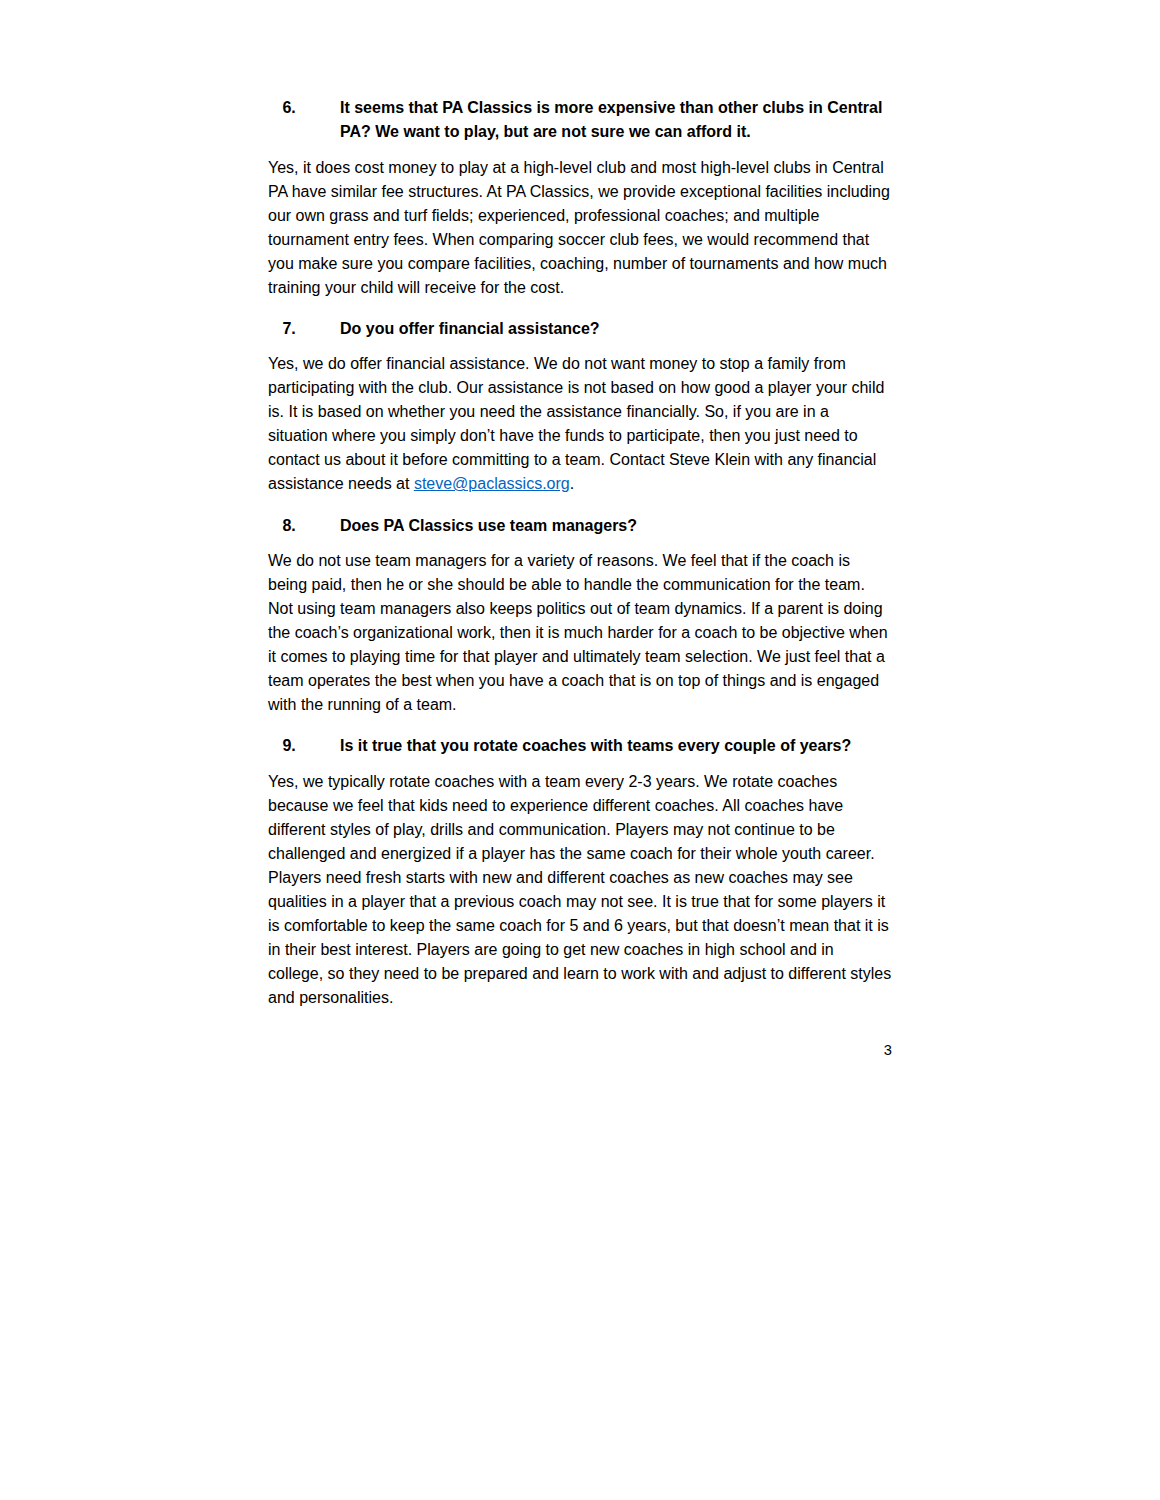6. It seems that PA Classics is more expensive than other clubs in Central PA? We want to play, but are not sure we can afford it.
Yes, it does cost money to play at a high-level club and most high-level clubs in Central PA have similar fee structures. At PA Classics, we provide exceptional facilities including our own grass and turf fields; experienced, professional coaches; and multiple tournament entry fees. When comparing soccer club fees, we would recommend that you make sure you compare facilities, coaching, number of tournaments and how much training your child will receive for the cost.
7. Do you offer financial assistance?
Yes, we do offer financial assistance. We do not want money to stop a family from participating with the club. Our assistance is not based on how good a player your child is. It is based on whether you need the assistance financially. So, if you are in a situation where you simply don’t have the funds to participate, then you just need to contact us about it before committing to a team. Contact Steve Klein with any financial assistance needs at steve@paclassics.org.
8. Does PA Classics use team managers?
We do not use team managers for a variety of reasons. We feel that if the coach is being paid, then he or she should be able to handle the communication for the team. Not using team managers also keeps politics out of team dynamics. If a parent is doing the coach’s organizational work, then it is much harder for a coach to be objective when it comes to playing time for that player and ultimately team selection. We just feel that a team operates the best when you have a coach that is on top of things and is engaged with the running of a team.
9. Is it true that you rotate coaches with teams every couple of years?
Yes, we typically rotate coaches with a team every 2-3 years. We rotate coaches because we feel that kids need to experience different coaches. All coaches have different styles of play, drills and communication. Players may not continue to be challenged and energized if a player has the same coach for their whole youth career. Players need fresh starts with new and different coaches as new coaches may see qualities in a player that a previous coach may not see. It is true that for some players it is comfortable to keep the same coach for 5 and 6 years, but that doesn’t mean that it is in their best interest. Players are going to get new coaches in high school and in college, so they need to be prepared and learn to work with and adjust to different styles and personalities.
3